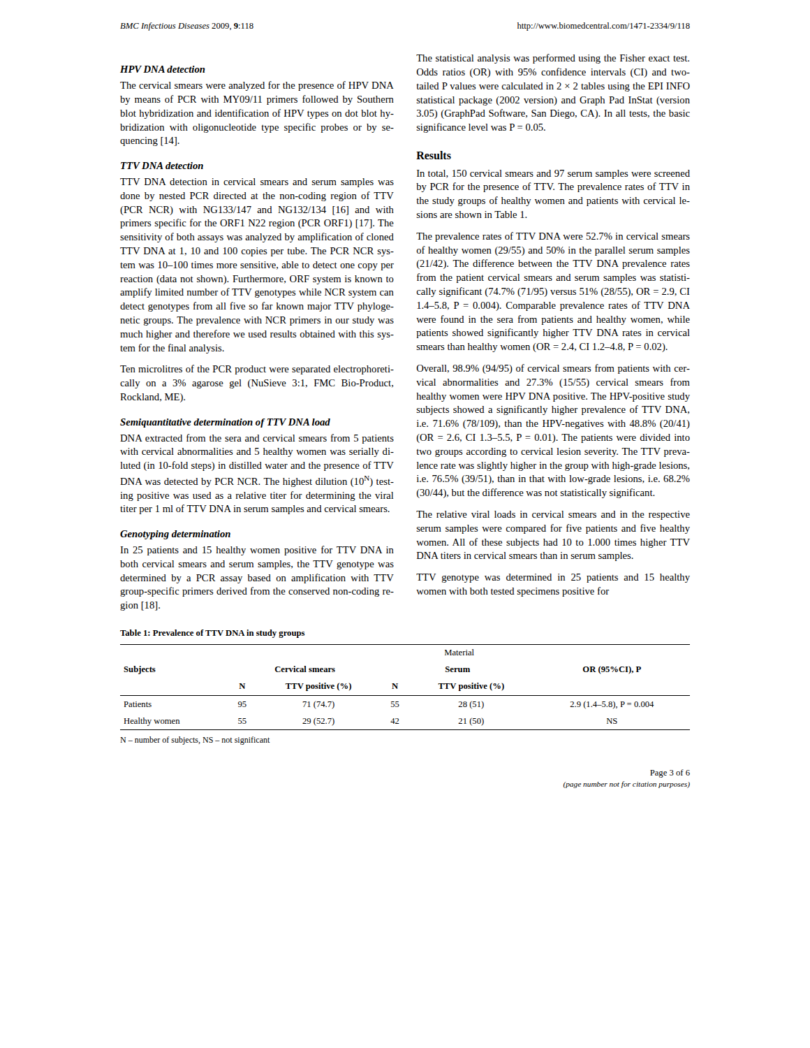BMC Infectious Diseases 2009, 9:118
http://www.biomedcentral.com/1471-2334/9/118
HPV DNA detection
The cervical smears were analyzed for the presence of HPV DNA by means of PCR with MY09/11 primers followed by Southern blot hybridization and identification of HPV types on dot blot hybridization with oligonucleotide type specific probes or by sequencing [14].
TTV DNA detection
TTV DNA detection in cervical smears and serum samples was done by nested PCR directed at the non-coding region of TTV (PCR NCR) with NG133/147 and NG132/134 [16] and with primers specific for the ORF1 N22 region (PCR ORF1) [17]. The sensitivity of both assays was analyzed by amplification of cloned TTV DNA at 1, 10 and 100 copies per tube. The PCR NCR system was 10–100 times more sensitive, able to detect one copy per reaction (data not shown). Furthermore, ORF system is known to amplify limited number of TTV genotypes while NCR system can detect genotypes from all five so far known major TTV phylogenetic groups. The prevalence with NCR primers in our study was much higher and therefore we used results obtained with this system for the final analysis.
Ten microlitres of the PCR product were separated electrophoretically on a 3% agarose gel (NuSieve 3:1, FMC Bio-Product, Rockland, ME).
Semiquantitative determination of TTV DNA load
DNA extracted from the sera and cervical smears from 5 patients with cervical abnormalities and 5 healthy women was serially diluted (in 10-fold steps) in distilled water and the presence of TTV DNA was detected by PCR NCR. The highest dilution (10N) testing positive was used as a relative titer for determining the viral titer per 1 ml of TTV DNA in serum samples and cervical smears.
Genotyping determination
In 25 patients and 15 healthy women positive for TTV DNA in both cervical smears and serum samples, the TTV genotype was determined by a PCR assay based on amplification with TTV group-specific primers derived from the conserved non-coding region [18].
The statistical analysis was performed using the Fisher exact test. Odds ratios (OR) with 95% confidence intervals (CI) and two-tailed P values were calculated in 2 × 2 tables using the EPI INFO statistical package (2002 version) and Graph Pad InStat (version 3.05) (GraphPad Software, San Diego, CA). In all tests, the basic significance level was P = 0.05.
Results
In total, 150 cervical smears and 97 serum samples were screened by PCR for the presence of TTV. The prevalence rates of TTV in the study groups of healthy women and patients with cervical lesions are shown in Table 1.
The prevalence rates of TTV DNA were 52.7% in cervical smears of healthy women (29/55) and 50% in the parallel serum samples (21/42). The difference between the TTV DNA prevalence rates from the patient cervical smears and serum samples was statistically significant (74.7% (71/95) versus 51% (28/55), OR = 2.9, CI 1.4–5.8, P = 0.004). Comparable prevalence rates of TTV DNA were found in the sera from patients and healthy women, while patients showed significantly higher TTV DNA rates in cervical smears than healthy women (OR = 2.4, CI 1.2–4.8, P = 0.02).
Overall, 98.9% (94/95) of cervical smears from patients with cervical abnormalities and 27.3% (15/55) cervical smears from healthy women were HPV DNA positive. The HPV-positive study subjects showed a significantly higher prevalence of TTV DNA, i.e. 71.6% (78/109), than the HPV-negatives with 48.8% (20/41) (OR = 2.6, CI 1.3–5.5, P = 0.01). The patients were divided into two groups according to cervical lesion severity. The TTV prevalence rate was slightly higher in the group with high-grade lesions, i.e. 76.5% (39/51), than in that with low-grade lesions, i.e. 68.2% (30/44), but the difference was not statistically significant.
The relative viral loads in cervical smears and in the respective serum samples were compared for five patients and five healthy women. All of these subjects had 10 to 1.000 times higher TTV DNA titers in cervical smears than in serum samples.
TTV genotype was determined in 25 patients and 15 healthy women with both tested specimens positive for
Table 1: Prevalence of TTV DNA in study groups
| | Material |
| --- | --- |
| Subjects | Cervical smears | Serum | OR (95%CI), P |
| | N | TTV positive (%) | N | TTV positive (%) | |
| Patients | 95 | 71 (74.7) | 55 | 28 (51) | 2.9 (1.4–5.8), P = 0.004 |
| Healthy women | 55 | 29 (52.7) | 42 | 21 (50) | NS |
N – number of subjects, NS – not significant
Page 3 of 6
(page number not for citation purposes)